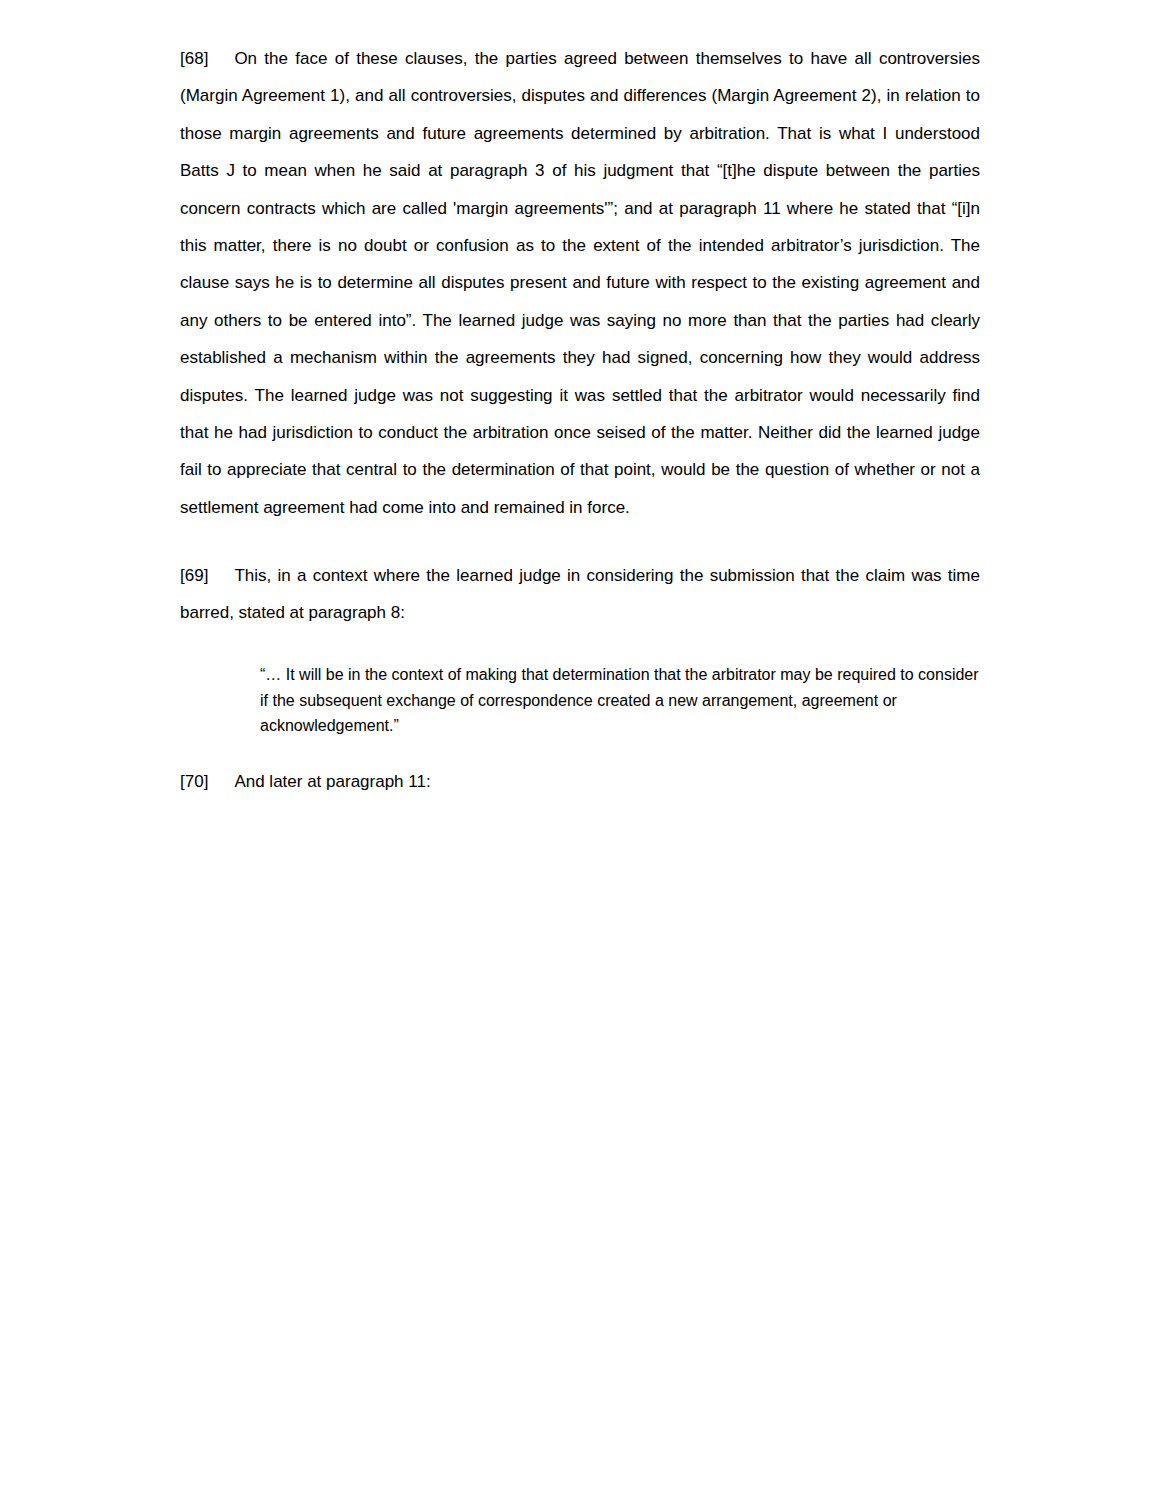[68] On the face of these clauses, the parties agreed between themselves to have all controversies (Margin Agreement 1), and all controversies, disputes and differences (Margin Agreement 2), in relation to those margin agreements and future agreements determined by arbitration. That is what I understood Batts J to mean when he said at paragraph 3 of his judgment that “[t]he dispute between the parties concern contracts which are called 'margin agreements'”; and at paragraph 11 where he stated that “[i]n this matter, there is no doubt or confusion as to the extent of the intended arbitrator’s jurisdiction. The clause says he is to determine all disputes present and future with respect to the existing agreement and any others to be entered into”. The learned judge was saying no more than that the parties had clearly established a mechanism within the agreements they had signed, concerning how they would address disputes. The learned judge was not suggesting it was settled that the arbitrator would necessarily find that he had jurisdiction to conduct the arbitration once seised of the matter. Neither did the learned judge fail to appreciate that central to the determination of that point, would be the question of whether or not a settlement agreement had come into and remained in force.
[69] This, in a context where the learned judge in considering the submission that the claim was time barred, stated at paragraph 8:
“… It will be in the context of making that determination that the arbitrator may be required to consider if the subsequent exchange of correspondence created a new arrangement, agreement or acknowledgement.”
[70] And later at paragraph 11: